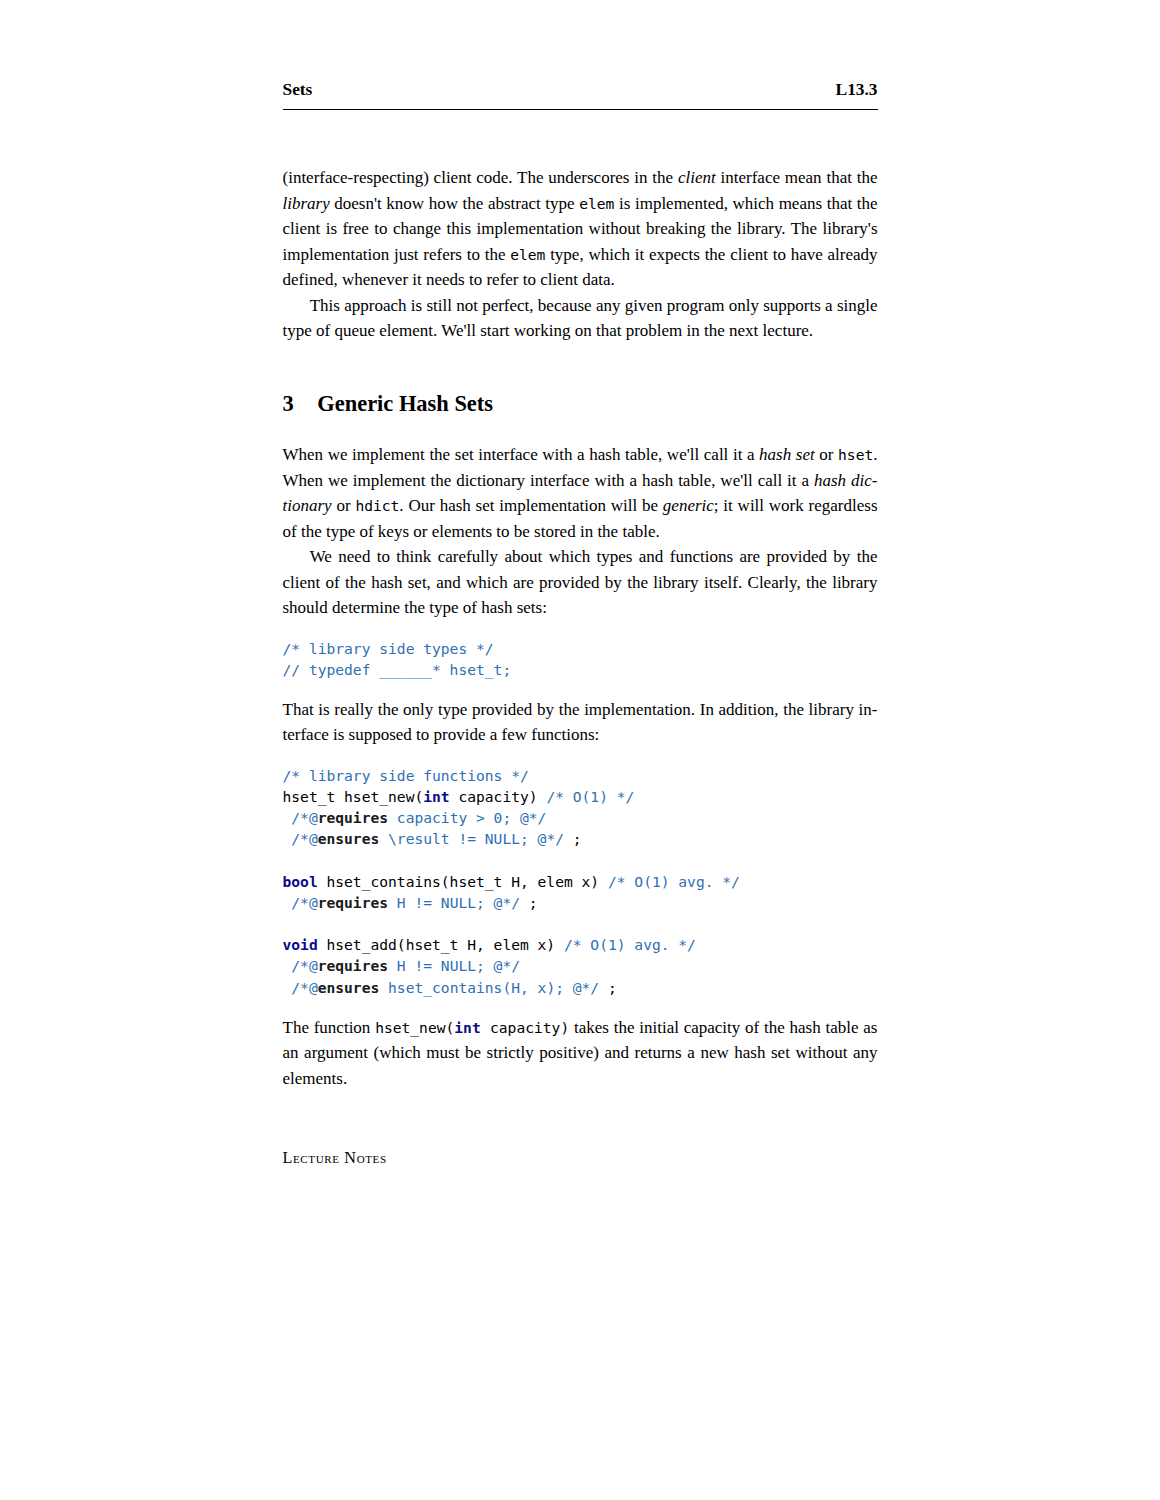Sets L13.3
(interface-respecting) client code. The underscores in the client interface mean that the library doesn't know how the abstract type elem is implemented, which means that the client is free to change this implementation without breaking the library. The library's implementation just refers to the elem type, which it expects the client to have already defined, whenever it needs to refer to client data.
This approach is still not perfect, because any given program only supports a single type of queue element. We'll start working on that problem in the next lecture.
3 Generic Hash Sets
When we implement the set interface with a hash table, we'll call it a hash set or hset. When we implement the dictionary interface with a hash table, we'll call it a hash dictionary or hdict. Our hash set implementation will be generic; it will work regardless of the type of keys or elements to be stored in the table.
We need to think carefully about which types and functions are provided by the client of the hash set, and which are provided by the library itself. Clearly, the library should determine the type of hash sets:
/* library side types */
// typedef ______* hset_t;
That is really the only type provided by the implementation. In addition, the library interface is supposed to provide a few functions:
/* library side functions */
hset_t hset_new(int capacity) /* O(1) */
 /*@requires capacity > 0; @*/
 /*@ensures \result != NULL; @*/ ;

bool hset_contains(hset_t H, elem x) /* O(1) avg. */
 /*@requires H != NULL; @*/ ;

void hset_add(hset_t H, elem x) /* O(1) avg. */
 /*@requires H != NULL; @*/
 /*@ensures hset_contains(H, x); @*/ ;
The function hset_new(int capacity) takes the initial capacity of the hash table as an argument (which must be strictly positive) and returns a new hash set without any elements.
Lecture Notes